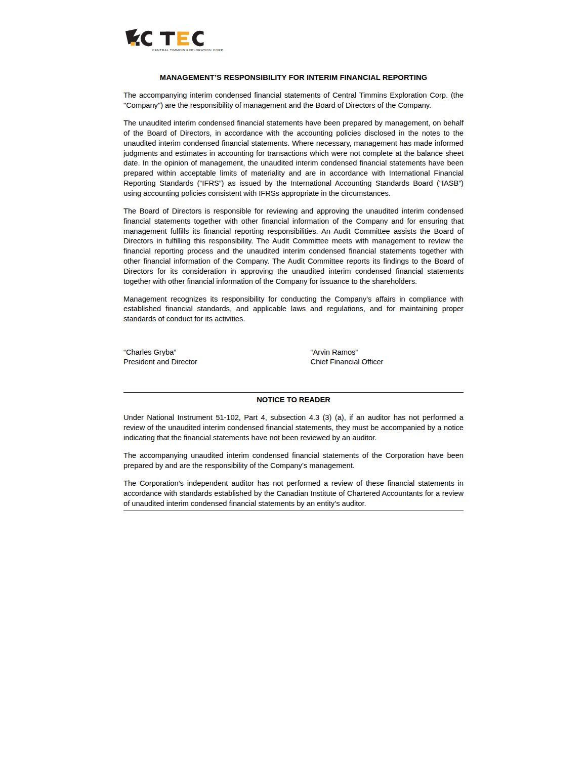CENTRAL TIMMINS EXPLORATION CORP.
MANAGEMENT’S RESPONSIBILITY FOR INTERIM FINANCIAL REPORTING
The accompanying interim condensed financial statements of Central Timmins Exploration Corp. (the "Company") are the responsibility of management and the Board of Directors of the Company.
The unaudited interim condensed financial statements have been prepared by management, on behalf of the Board of Directors, in accordance with the accounting policies disclosed in the notes to the unaudited interim condensed financial statements. Where necessary, management has made informed judgments and estimates in accounting for transactions which were not complete at the balance sheet date. In the opinion of management, the unaudited interim condensed financial statements have been prepared within acceptable limits of materiality and are in accordance with International Financial Reporting Standards (“IFRS”) as issued by the International Accounting Standards Board (“IASB”) using accounting policies consistent with IFRSs appropriate in the circumstances.
The Board of Directors is responsible for reviewing and approving the unaudited interim condensed financial statements together with other financial information of the Company and for ensuring that management fulfills its financial reporting responsibilities. An Audit Committee assists the Board of Directors in fulfilling this responsibility. The Audit Committee meets with management to review the financial reporting process and the unaudited interim condensed financial statements together with other financial information of the Company. The Audit Committee reports its findings to the Board of Directors for its consideration in approving the unaudited interim condensed financial statements together with other financial information of the Company for issuance to the shareholders.
Management recognizes its responsibility for conducting the Company’s affairs in compliance with established financial standards, and applicable laws and regulations, and for maintaining proper standards of conduct for its activities.
| “Charles Gryba” President and Director | “Arvin Ramos” Chief Financial Officer |
NOTICE TO READER
Under National Instrument 51-102, Part 4, subsection 4.3 (3) (a), if an auditor has not performed a review of the unaudited interim condensed financial statements, they must be accompanied by a notice indicating that the financial statements have not been reviewed by an auditor.
The accompanying unaudited interim condensed financial statements of the Corporation have been prepared by and are the responsibility of the Company’s management.
The Corporation’s independent auditor has not performed a review of these financial statements in accordance with standards established by the Canadian Institute of Chartered Accountants for a review of unaudited interim condensed financial statements by an entity’s auditor.